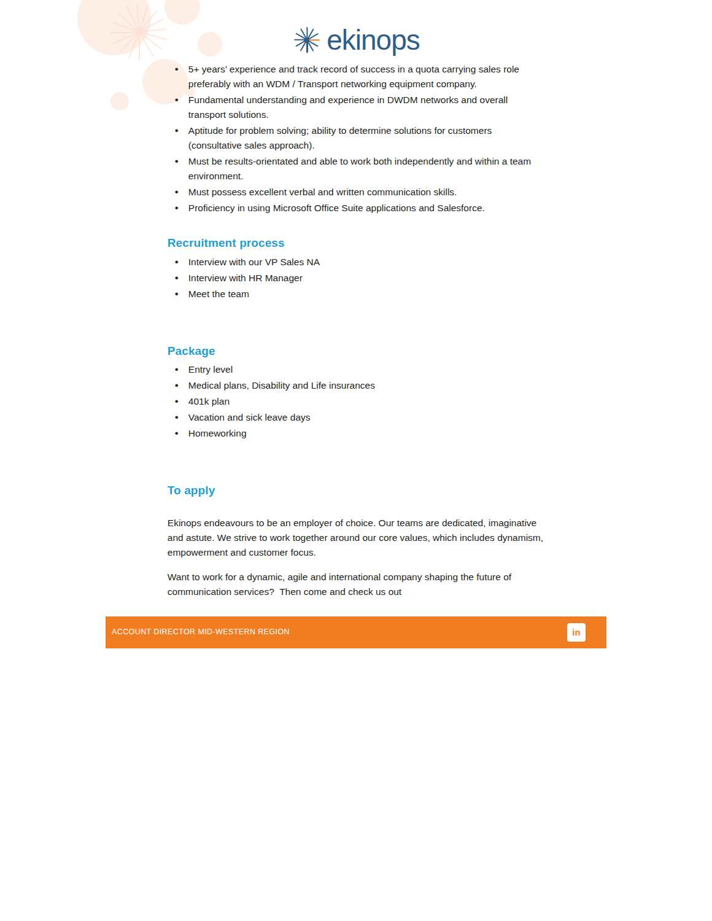ekinops
5+ years’ experience and track record of success in a quota carrying sales role preferably with an WDM / Transport networking equipment company.
Fundamental understanding and experience in DWDM networks and overall transport solutions.
Aptitude for problem solving; ability to determine solutions for customers (consultative sales approach).
Must be results-orientated and able to work both independently and within a team environment.
Must possess excellent verbal and written communication skills.
Proficiency in using Microsoft Office Suite applications and Salesforce.
Recruitment process
Interview with our VP Sales NA
Interview with HR Manager
Meet the team
Package
Entry level
Medical plans, Disability and Life insurances
401k plan
Vacation and sick leave days
Homeworking
To apply
Ekinops endeavours to be an employer of choice. Our teams are dedicated, imaginative and astute. We strive to work together around our core values, which includes dynamism, empowerment and customer focus.
Want to work for a dynamic, agile and international company shaping the future of communication services? Then come and check us out
Send your application to hr@ekinops.com
Account Director Mid-Western Region in